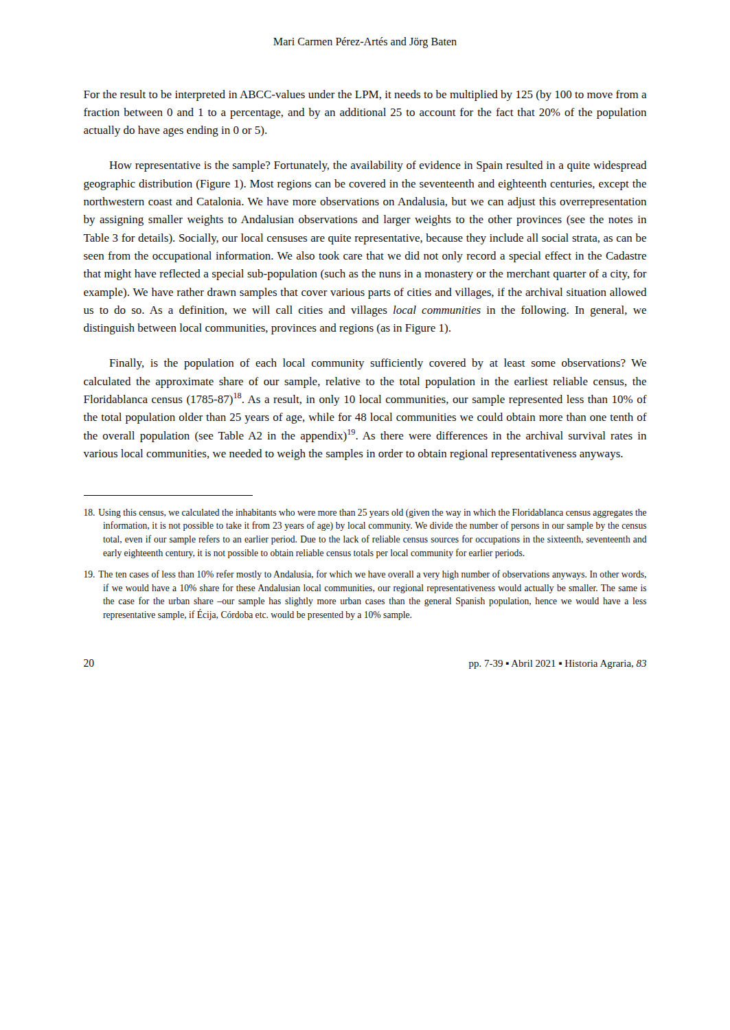Mari Carmen Pérez-Artés and Jörg Baten
For the result to be interpreted in ABCC-values under the LPM, it needs to be multiplied by 125 (by 100 to move from a fraction between 0 and 1 to a percentage, and by an additional 25 to account for the fact that 20% of the population actually do have ages ending in 0 or 5).
How representative is the sample? Fortunately, the availability of evidence in Spain resulted in a quite widespread geographic distribution (Figure 1). Most regions can be covered in the seventeenth and eighteenth centuries, except the northwestern coast and Catalonia. We have more observations on Andalusia, but we can adjust this overrepresentation by assigning smaller weights to Andalusian observations and larger weights to the other provinces (see the notes in Table 3 for details). Socially, our local censuses are quite representative, because they include all social strata, as can be seen from the occupational information. We also took care that we did not only record a special effect in the Cadastre that might have reflected a special sub-population (such as the nuns in a monastery or the merchant quarter of a city, for example). We have rather drawn samples that cover various parts of cities and villages, if the archival situation allowed us to do so. As a definition, we will call cities and villages local communities in the following. In general, we distinguish between local communities, provinces and regions (as in Figure 1).
Finally, is the population of each local community sufficiently covered by at least some observations? We calculated the approximate share of our sample, relative to the total population in the earliest reliable census, the Floridablanca census (1785-87)18. As a result, in only 10 local communities, our sample represented less than 10% of the total population older than 25 years of age, while for 48 local communities we could obtain more than one tenth of the overall population (see Table A2 in the appendix)19. As there were differences in the archival survival rates in various local communities, we needed to weigh the samples in order to obtain regional representativeness anyways.
18. Using this census, we calculated the inhabitants who were more than 25 years old (given the way in which the Floridablanca census aggregates the information, it is not possible to take it from 23 years of age) by local community. We divide the number of persons in our sample by the census total, even if our sample refers to an earlier period. Due to the lack of reliable census sources for occupations in the sixteenth, seventeenth and early eighteenth century, it is not possible to obtain reliable census totals per local community for earlier periods.
19. The ten cases of less than 10% refer mostly to Andalusia, for which we have overall a very high number of observations anyways. In other words, if we would have a 10% share for these Andalusian local communities, our regional representativeness would actually be smaller. The same is the case for the urban share –our sample has slightly more urban cases than the general Spanish population, hence we would have a less representative sample, if Écija, Córdoba etc. would be presented by a 10% sample.
20 pp. 7-39 ▪ Abril 2021 ▪ Historia Agraria, 83